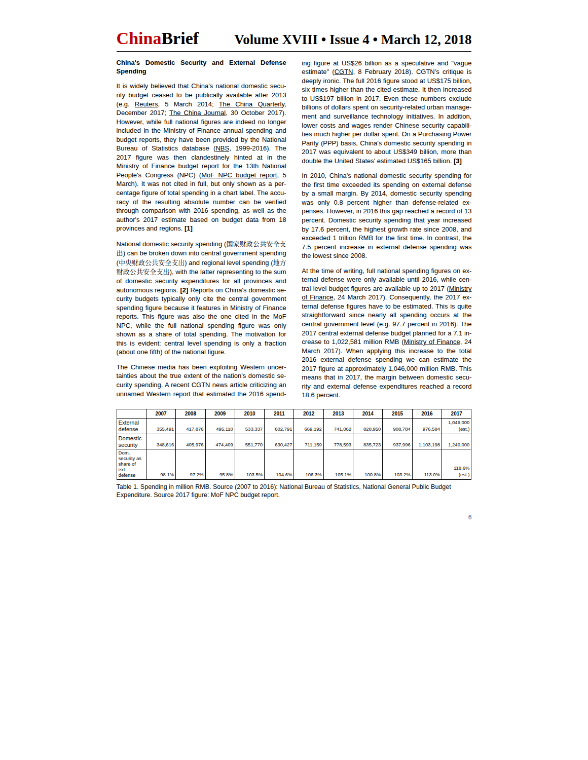China Brief
Volume XVIII • Issue 4 • March 12, 2018
China's Domestic Security and External Defense Spending
It is widely believed that China's national domestic security budget ceased to be publically available after 2013 (e.g. Reuters, 5 March 2014; The China Quarterly, December 2017; The China Journal, 30 October 2017). However, while full national figures are indeed no longer included in the Ministry of Finance annual spending and budget reports, they have been provided by the National Bureau of Statistics database (NBS, 1999-2016). The 2017 figure was then clandestinely hinted at in the Ministry of Finance budget report for the 13th National People's Congress (NPC) (MoF NPC budget report, 5 March). It was not cited in full, but only shown as a percentage figure of total spending in a chart label. The accuracy of the resulting absolute number can be verified through comparison with 2016 spending, as well as the author's 2017 estimate based on budget data from 18 provinces and regions. [1]
National domestic security spending (国家财政公共安全支出) can be broken down into central government spending (中央财政公共安全支出) and regional level spending (地方财政公共安全支出), with the latter representing to the sum of domestic security expenditures for all provinces and autonomous regions. [2] Reports on China's domestic security budgets typically only cite the central government spending figure because it features in Ministry of Finance reports. This figure was also the one cited in the MoF NPC, while the full national spending figure was only shown as a share of total spending. The motivation for this is evident: central level spending is only a fraction (about one fifth) of the national figure.
The Chinese media has been exploiting Western uncertainties about the true extent of the nation's domestic security spending. A recent CGTN news article criticizing an unnamed Western report that estimated the 2016 spending figure at US$26 billion as a speculative and "vague estimate" (CGTN, 8 February 2018). CGTN's critique is deeply ironic. The full 2016 figure stood at US$175 billion, six times higher than the cited estimate. It then increased to US$197 billion in 2017. Even these numbers exclude billions of dollars spent on security-related urban management and surveillance technology initiatives. In addition, lower costs and wages render Chinese security capabilities much higher per dollar spent. On a Purchasing Power Parity (PPP) basis, China's domestic security spending in 2017 was equivalent to about US$349 billion, more than double the United States' estimated US$165 billion. [3]
In 2010, China's national domestic security spending for the first time exceeded its spending on external defense by a small margin. By 2014, domestic security spending was only 0.8 percent higher than defense-related expenses. However, in 2016 this gap reached a record of 13 percent. Domestic security spending that year increased by 17.6 percent, the highest growth rate since 2008, and exceeded 1 trillion RMB for the first time. In contrast, the 7.5 percent increase in external defense spending was the lowest since 2008.
At the time of writing, full national spending figures on external defense were only available until 2016, while central level budget figures are available up to 2017 (Ministry of Finance, 24 March 2017). Consequently, the 2017 external defense figures have to be estimated. This is quite straightforward since nearly all spending occurs at the central government level (e.g. 97.7 percent in 2016). The 2017 central external defense budget planned for a 7.1 increase to 1,022,581 million RMB (Ministry of Finance, 24 March 2017). When applying this increase to the total 2016 external defense spending we can estimate the 2017 figure at approximately 1,046,000 million RMB. This means that in 2017, the margin between domestic security and external defense expenditures reached a record 18.6 percent.
| | 2007 | 2008 | 2009 | 2010 | 2011 | 2012 | 2013 | 2014 | 2015 | 2016 | 2017 |
| --- | --- | --- | --- | --- | --- | --- | --- | --- | --- | --- | --- |
| External defense | 355,491 | 417,876 | 495,110 | 533,337 | 602,791 | 669,192 | 741,062 | 828,950 | 908,784 | 976,584 | 1,046,000 (est.) |
| Domestic security | 348,616 | 405,976 | 474,409 | 551,770 | 630,427 | 711,159 | 778,593 | 835,723 | 937,996 | 1,103,198 | 1,240,000 |
| Dom. security as share of ext. defense | 98.1% | 97.2% | 95.8% | 103.5% | 104.6% | 106.3% | 105.1% | 100.8% | 103.2% | 113.0% | 118.6% (est.) |
Table 1. Spending in million RMB. Source (2007 to 2016): National Bureau of Statistics, National General Public Budget Expenditure. Source 2017 figure: MoF NPC budget report.
6